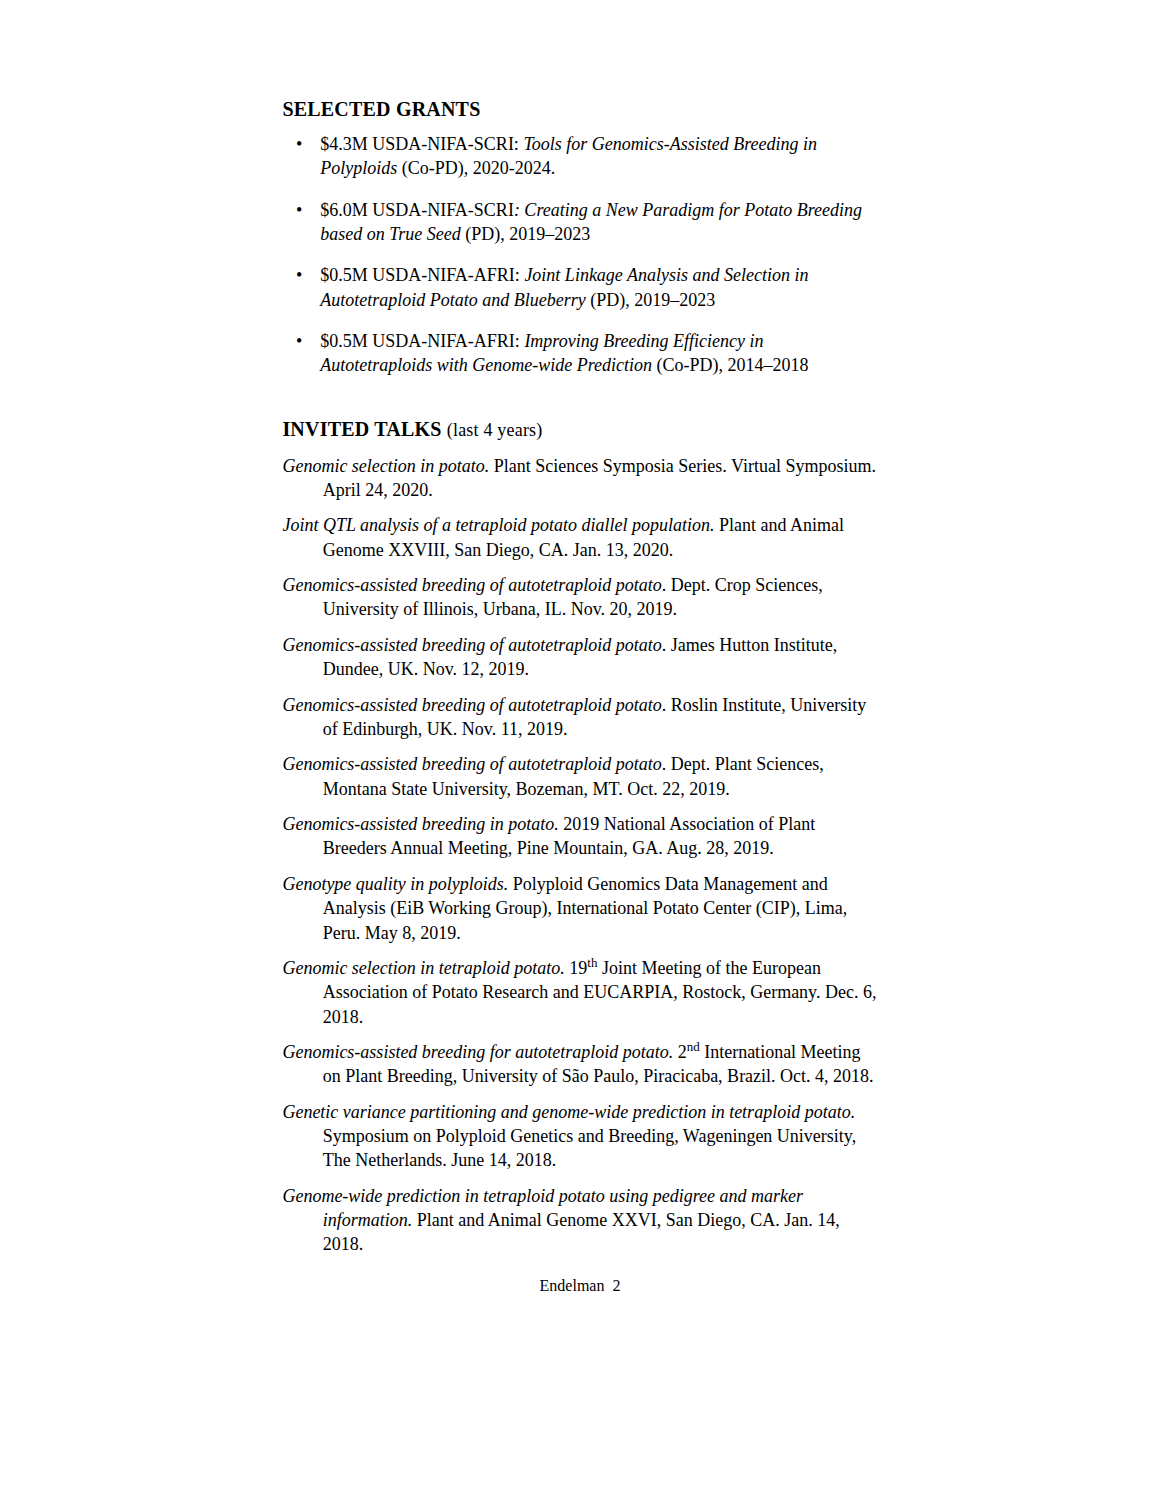SELECTED GRANTS
$4.3M USDA-NIFA-SCRI: Tools for Genomics-Assisted Breeding in Polyploids (Co-PD), 2020-2024.
$6.0M USDA-NIFA-SCRI: Creating a New Paradigm for Potato Breeding based on True Seed (PD), 2019–2023
$0.5M USDA-NIFA-AFRI: Joint Linkage Analysis and Selection in Autotetraploid Potato and Blueberry (PD), 2019–2023
$0.5M USDA-NIFA-AFRI: Improving Breeding Efficiency in Autotetraploids with Genome-wide Prediction (Co-PD), 2014–2018
INVITED TALKS (last 4 years)
Genomic selection in potato. Plant Sciences Symposia Series. Virtual Symposium. April 24, 2020.
Joint QTL analysis of a tetraploid potato diallel population. Plant and Animal Genome XXVIII, San Diego, CA. Jan. 13, 2020.
Genomics-assisted breeding of autotetraploid potato. Dept. Crop Sciences, University of Illinois, Urbana, IL. Nov. 20, 2019.
Genomics-assisted breeding of autotetraploid potato. James Hutton Institute, Dundee, UK. Nov. 12, 2019.
Genomics-assisted breeding of autotetraploid potato. Roslin Institute, University of Edinburgh, UK. Nov. 11, 2019.
Genomics-assisted breeding of autotetraploid potato. Dept. Plant Sciences, Montana State University, Bozeman, MT. Oct. 22, 2019.
Genomics-assisted breeding in potato. 2019 National Association of Plant Breeders Annual Meeting, Pine Mountain, GA. Aug. 28, 2019.
Genotype quality in polyploids. Polyploid Genomics Data Management and Analysis (EiB Working Group), International Potato Center (CIP), Lima, Peru. May 8, 2019.
Genomic selection in tetraploid potato. 19th Joint Meeting of the European Association of Potato Research and EUCARPIA, Rostock, Germany. Dec. 6, 2018.
Genomics-assisted breeding for autotetraploid potato. 2nd International Meeting on Plant Breeding, University of São Paulo, Piracicaba, Brazil. Oct. 4, 2018.
Genetic variance partitioning and genome-wide prediction in tetraploid potato. Symposium on Polyploid Genetics and Breeding, Wageningen University, The Netherlands. June 14, 2018.
Genome-wide prediction in tetraploid potato using pedigree and marker information. Plant and Animal Genome XXVI, San Diego, CA. Jan. 14, 2018.
Endelman 2